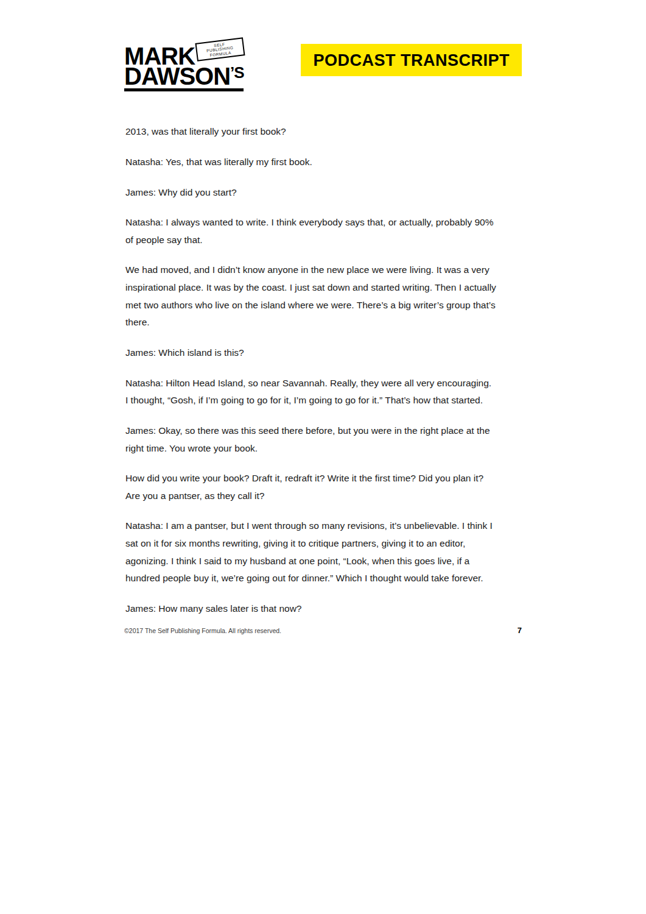MARK DAWSON’S SELF PUBLISHING FORMULA
Podcast Transcript
2013, was that literally your first book?
Natasha: Yes, that was literally my first book.
James: Why did you start?
Natasha: I always wanted to write. I think everybody says that, or actually, probably 90% of people say that.
We had moved, and I didn’t know anyone in the new place we were living. It was a very inspirational place. It was by the coast. I just sat down and started writing. Then I actually met two authors who live on the island where we were. There’s a big writer’s group that’s there.
James: Which island is this?
Natasha: Hilton Head Island, so near Savannah. Really, they were all very encouraging. I thought, “Gosh, if I’m going to go for it, I’m going to go for it.” That’s how that started.
James: Okay, so there was this seed there before, but you were in the right place at the right time. You wrote your book.
How did you write your book? Draft it, redraft it? Write it the first time? Did you plan it? Are you a pantser, as they call it?
Natasha: I am a pantser, but I went through so many revisions, it’s unbelievable. I think I sat on it for six months rewriting, giving it to critique partners, giving it to an editor, agonizing. I think I said to my husband at one point, “Look, when this goes live, if a hundred people buy it, we’re going out for dinner.” Which I thought would take forever.
James: How many sales later is that now?
©2017 The Self Publishing Formula. All rights reserved.
7